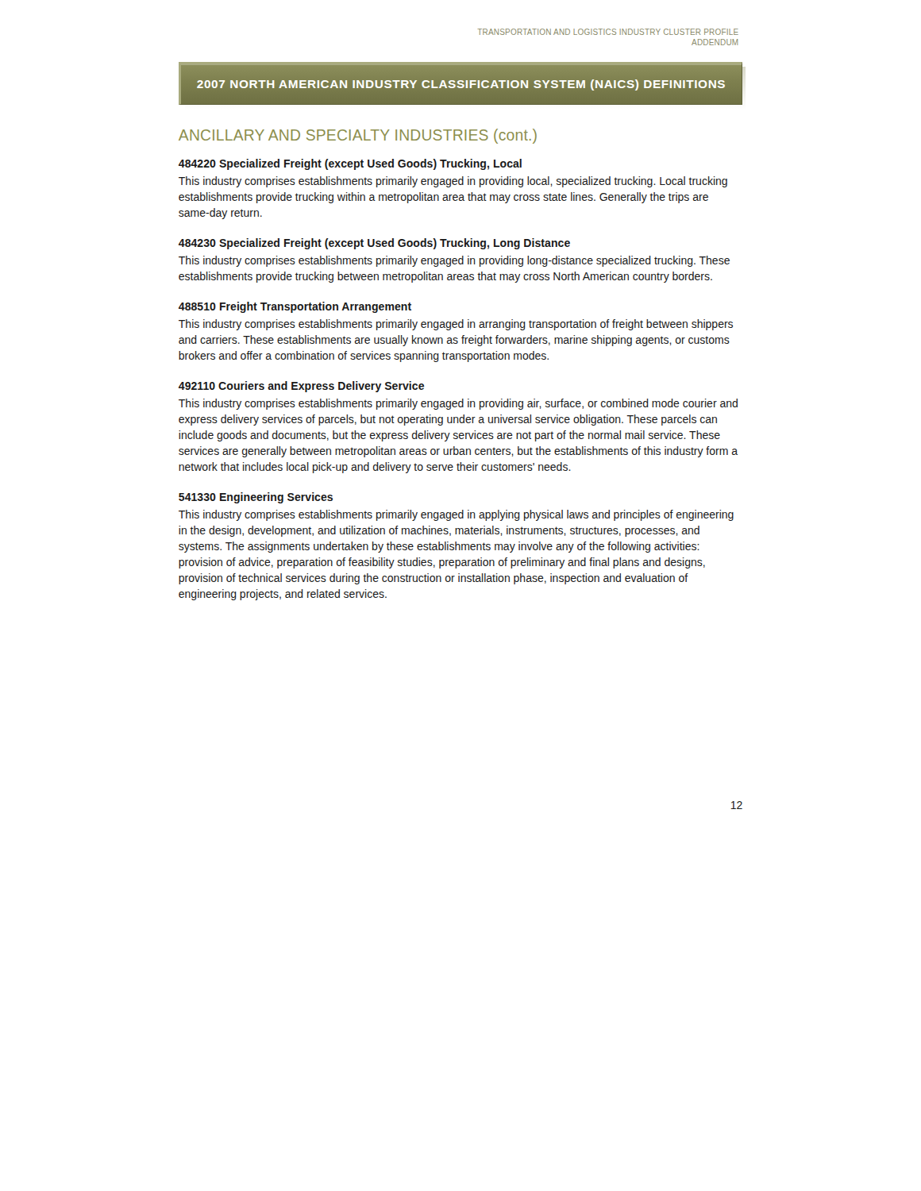TRANSPORTATION AND LOGISTICS INDUSTRY CLUSTER PROFILE
ADDENDUM
2007 NORTH AMERICAN INDUSTRY CLASSIFICATION SYSTEM (NAICS) DEFINITIONS
ANCILLARY AND SPECIALTY INDUSTRIES (cont.)
484220 Specialized Freight (except Used Goods) Trucking, Local
This industry comprises establishments primarily engaged in providing local, specialized trucking. Local trucking establishments provide trucking within a metropolitan area that may cross state lines. Generally the trips are same-day return.
484230 Specialized Freight (except Used Goods) Trucking, Long Distance
This industry comprises establishments primarily engaged in providing long-distance specialized trucking. These establishments provide trucking between metropolitan areas that may cross North American country borders.
488510 Freight Transportation Arrangement
This industry comprises establishments primarily engaged in arranging transportation of freight between shippers and carriers. These establishments are usually known as freight forwarders, marine shipping agents, or customs brokers and offer a combination of services spanning transportation modes.
492110 Couriers and Express Delivery Service
This industry comprises establishments primarily engaged in providing air, surface, or combined mode courier and express delivery services of parcels, but not operating under a universal service obligation. These parcels can include goods and documents, but the express delivery services are not part of the normal mail service. These services are generally between metropolitan areas or urban centers, but the establishments of this industry form a network that includes local pick-up and delivery to serve their customers' needs.
541330 Engineering Services
This industry comprises establishments primarily engaged in applying physical laws and principles of engineering in the design, development, and utilization of machines, materials, instruments, structures, processes, and systems. The assignments undertaken by these establishments may involve any of the following activities: provision of advice, preparation of feasibility studies, preparation of preliminary and final plans and designs, provision of technical services during the construction or installation phase, inspection and evaluation of engineering projects, and related services.
12